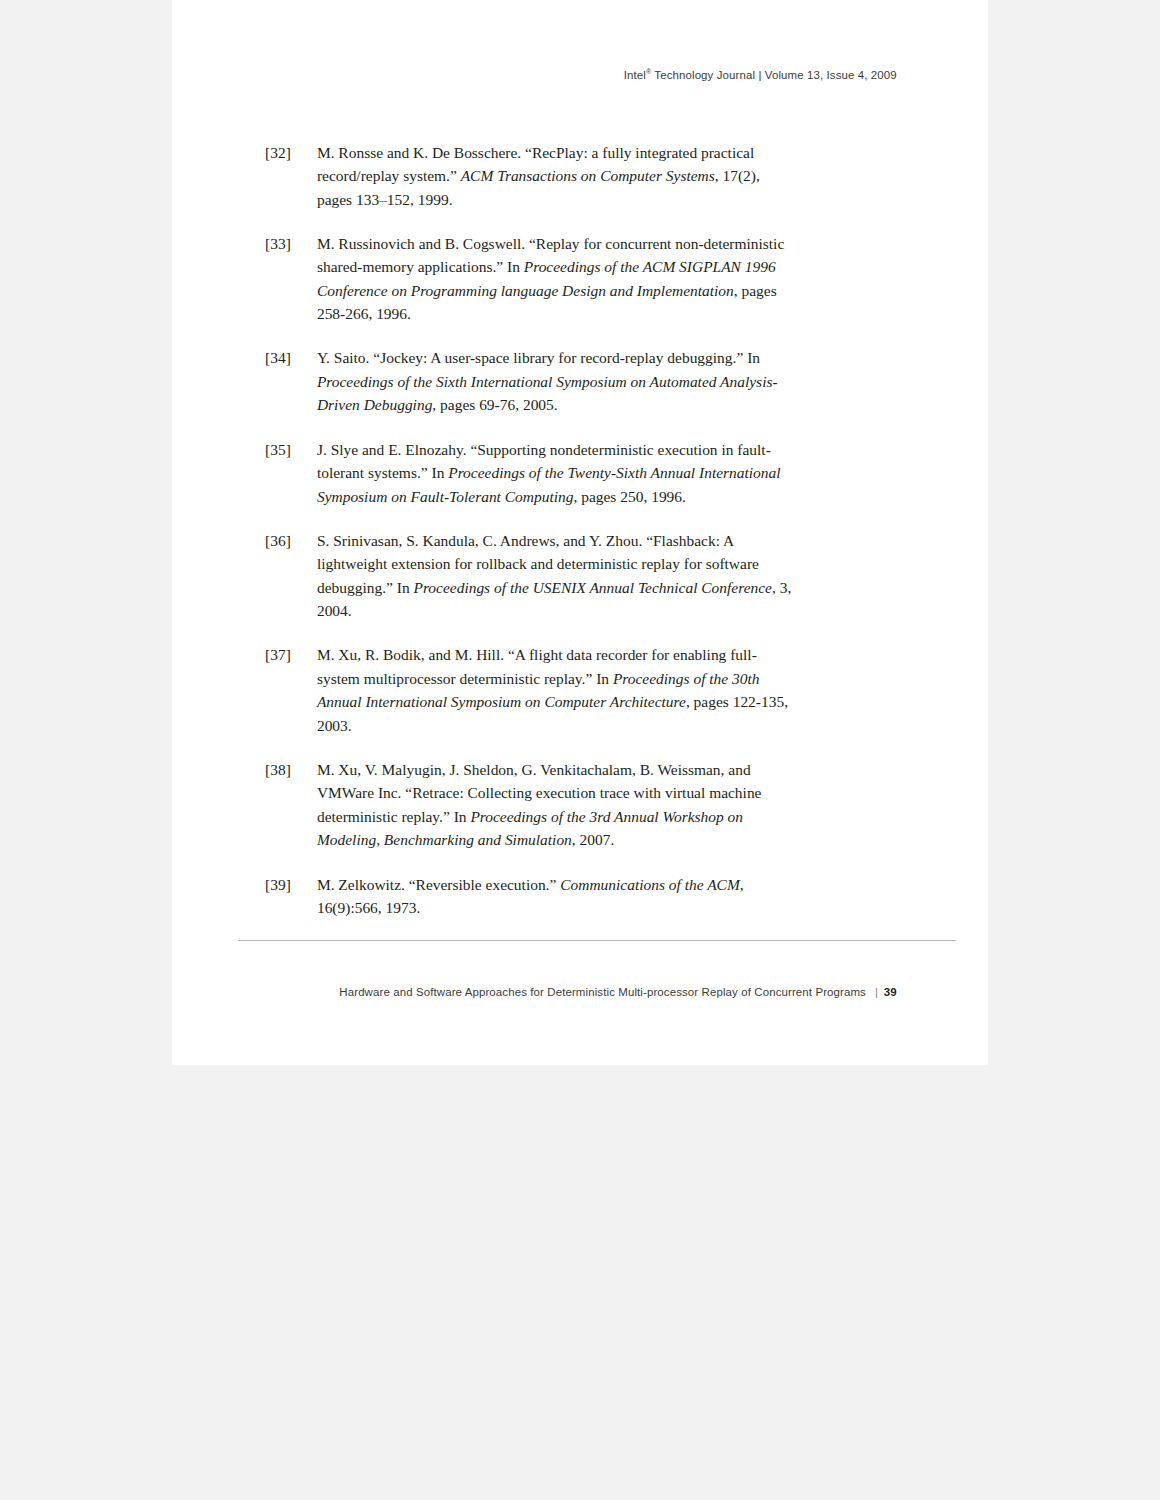Intel® Technology Journal | Volume 13, Issue 4, 2009
[32] M. Ronsse and K. De Bosschere. “RecPlay: a fully integrated practical record/replay system.” ACM Transactions on Computer Systems, 17(2), pages 133–152, 1999.
[33] M. Russinovich and B. Cogswell. “Replay for concurrent non-deterministic shared-memory applications.” In Proceedings of the ACM SIGPLAN 1996 Conference on Programming language Design and Implementation, pages 258-266, 1996.
[34] Y. Saito. “Jockey: A user-space library for record-replay debugging.” In Proceedings of the Sixth International Symposium on Automated Analysis-Driven Debugging, pages 69-76, 2005.
[35] J. Slye and E. Elnozahy. “Supporting nondeterministic execution in fault-tolerant systems.” In Proceedings of the Twenty-Sixth Annual International Symposium on Fault-Tolerant Computing, pages 250, 1996.
[36] S. Srinivasan, S. Kandula, C. Andrews, and Y. Zhou. “Flashback: A lightweight extension for rollback and deterministic replay for software debugging.” In Proceedings of the USENIX Annual Technical Conference, 3, 2004.
[37] M. Xu, R. Bodik, and M. Hill. “A flight data recorder for enabling full-system multiprocessor deterministic replay.” In Proceedings of the 30th Annual International Symposium on Computer Architecture, pages 122-135, 2003.
[38] M. Xu, V. Malyugin, J. Sheldon, G. Venkitachalam, B. Weissman, and VMWare Inc. “Retrace: Collecting execution trace with virtual machine deterministic replay.” In Proceedings of the 3rd Annual Workshop on Modeling, Benchmarking and Simulation, 2007.
[39] M. Zelkowitz. “Reversible execution.” Communications of the ACM, 16(9):566, 1973.
Hardware and Software Approaches for Deterministic Multi-processor Replay of Concurrent Programs |39